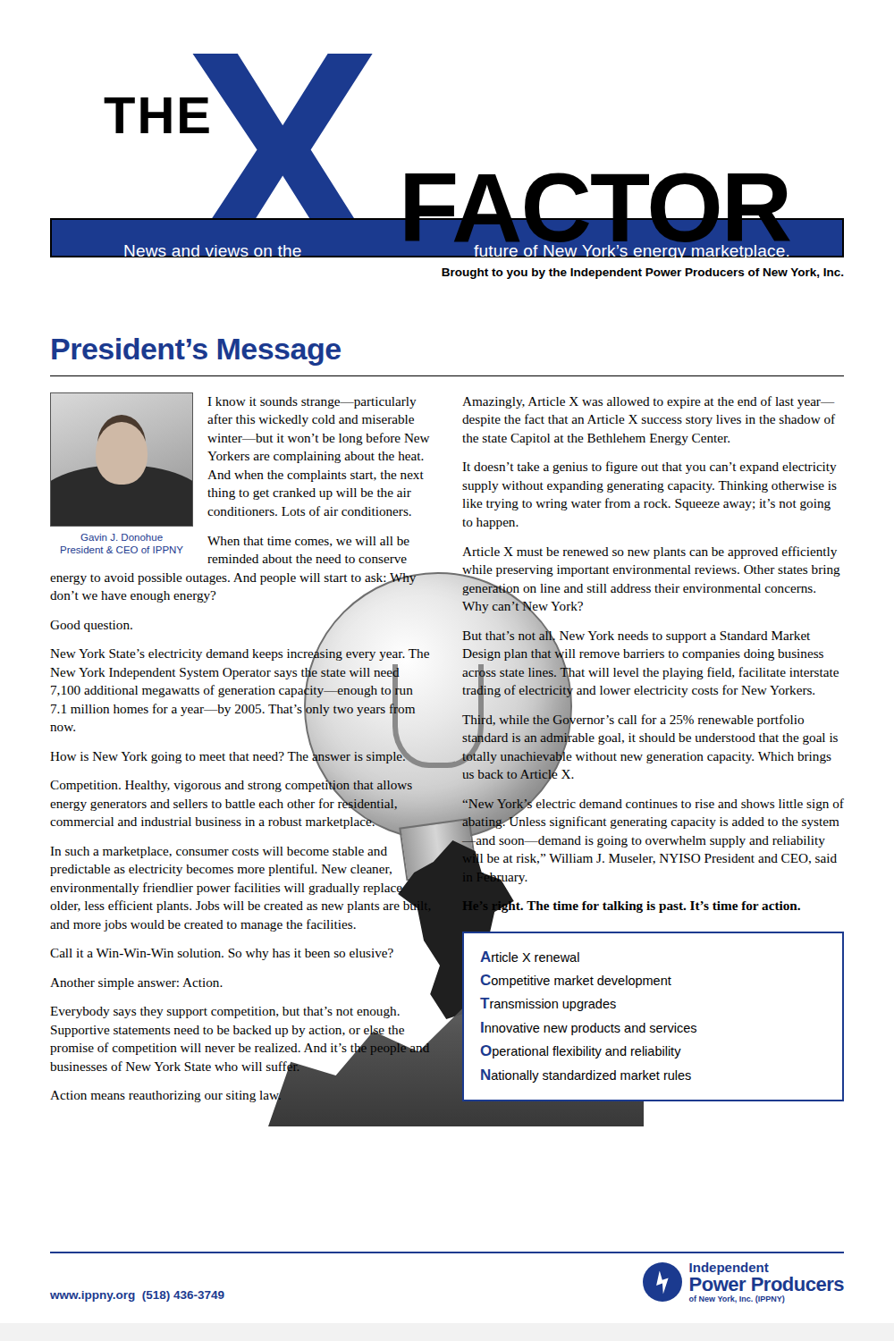THE
X
FACTOR
News and views on the future of New York’s energy marketplace.
Brought to you by the Independent Power Producers of New York, Inc.
President’s Message
Gavin J. Donohue
President & CEO of IPPNY
I know it sounds strange—particularly after this wickedly cold and miserable winter—but it won’t be long before New Yorkers are complaining about the heat. And when the complaints start, the next thing to get cranked up will be the air conditioners. Lots of air conditioners.
When that time comes, we will all be reminded about the need to conserve energy to avoid possible outages. And people will start to ask: Why don’t we have enough energy?
Good question.
New York State’s electricity demand keeps increasing every year. The New York Independent System Operator says the state will need 7,100 additional megawatts of generation capacity—enough to run 7.1 million homes for a year—by 2005. That’s only two years from now.
How is New York going to meet that need? The answer is simple.
Competition. Healthy, vigorous and strong competition that allows energy generators and sellers to battle each other for residential, commercial and industrial business in a robust marketplace.
In such a marketplace, consumer costs will become stable and predictable as electricity becomes more plentiful. New cleaner, environmentally friendlier power facilities will gradually replace older, less efficient plants. Jobs will be created as new plants are built, and more jobs would be created to manage the facilities.
Call it a Win-Win-Win solution. So why has it been so elusive?
Another simple answer: Action.
Everybody says they support competition, but that’s not enough. Supportive statements need to be backed up by action, or else the promise of competition will never be realized. And it’s the people and businesses of New York State who will suffer.
Action means reauthorizing our siting law.
Amazingly, Article X was allowed to expire at the end of last year—despite the fact that an Article X success story lives in the shadow of the state Capitol at the Bethlehem Energy Center.
It doesn’t take a genius to figure out that you can’t expand electricity supply without expanding generating capacity. Thinking otherwise is like trying to wring water from a rock. Squeeze away; it’s not going to happen.
Article X must be renewed so new plants can be approved efficiently while preserving important environmental reviews. Other states bring generation on line and still address their environmental concerns. Why can’t New York?
But that’s not all. New York needs to support a Standard Market Design plan that will remove barriers to companies doing business across state lines. That will level the playing field, facilitate interstate trading of electricity and lower electricity costs for New Yorkers.
Third, while the Governor’s call for a 25% renewable portfolio standard is an admirable goal, it should be understood that the goal is totally unachievable without new generation capacity. Which brings us back to Article X.
“New York’s electric demand continues to rise and shows little sign of abating. Unless significant generating capacity is added to the system—and soon—demand is going to overwhelm supply and reliability will be at risk,” William J. Museler, NYISO President and CEO, said in February.
He’s right. The time for talking is past. It’s time for action.
Article X renewal
Competitive market development
Transmission upgrades
Innovative new products and services
Operational flexibility and reliability
Nationally standardized market rules
www.ippny.org (518) 436-3749
Independent
Power Producers
of New York, Inc. (IPPNY)